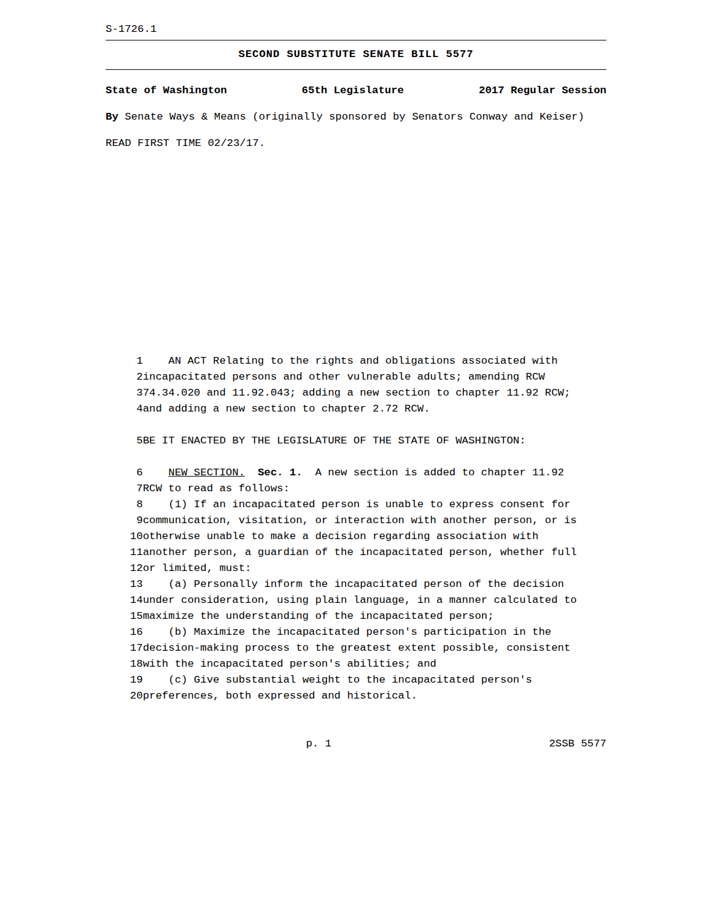S-1726.1
SECOND SUBSTITUTE SENATE BILL 5577
State of Washington 65th Legislature 2017 Regular Session
By Senate Ways & Means (originally sponsored by Senators Conway and Keiser)
READ FIRST TIME 02/23/17.
| 1 | AN ACT Relating to the rights and obligations associated with |
| 2 | incapacitated persons and other vulnerable adults; amending RCW |
| 3 | 74.34.020 and 11.92.043; adding a new section to chapter 11.92 RCW; |
| 4 | and adding a new section to chapter 2.72 RCW. |
| 5 | BE IT ENACTED BY THE LEGISLATURE OF THE STATE OF WASHINGTON: |
| 6 | NEW SECTION. Sec. 1. A new section is added to chapter 11.92 |
| 7 | RCW to read as follows: |
| 8 | (1) If an incapacitated person is unable to express consent for |
| 9 | communication, visitation, or interaction with another person, or is |
| 10 | otherwise unable to make a decision regarding association with |
| 11 | another person, a guardian of the incapacitated person, whether full |
| 12 | or limited, must: |
| 13 | (a) Personally inform the incapacitated person of the decision |
| 14 | under consideration, using plain language, in a manner calculated to |
| 15 | maximize the understanding of the incapacitated person; |
| 16 | (b) Maximize the incapacitated person's participation in the |
| 17 | decision-making process to the greatest extent possible, consistent |
| 18 | with the incapacitated person's abilities; and |
| 19 | (c) Give substantial weight to the incapacitated person's |
| 20 | preferences, both expressed and historical. |
p. 1 2SSB 5577